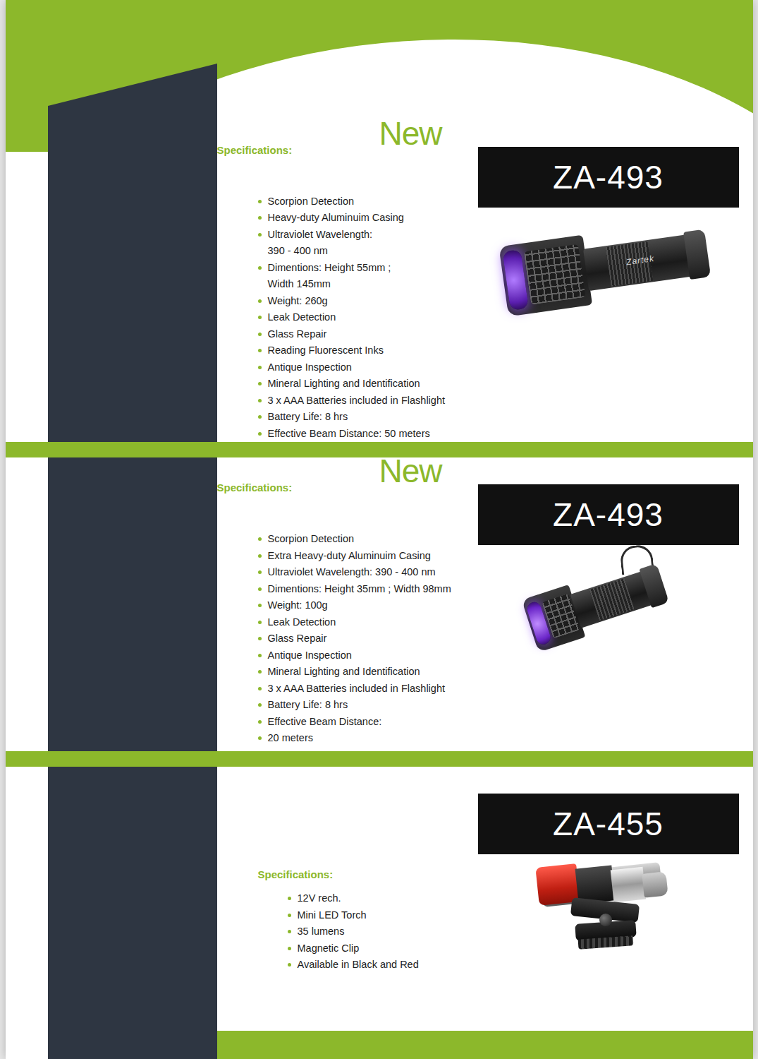Specifications: New
ZA-493
Scorpion Detection
Heavy-duty Aluminuim Casing
Ultraviolet Wavelength:
390 - 400 nm
Dimentions: Height 55mm ;
Width 145mm
Weight: 260g
Leak Detection
Glass Repair
Reading Fluorescent Inks
Antique Inspection
Mineral Lighting and Identification
3 x AAA Batteries included in Flashlight
Battery Life: 8 hrs
Effective Beam Distance: 50 meters
Zartek
Specifications: New
ZA-493
Scorpion Detection
Extra Heavy-duty Aluminuim Casing
Ultraviolet Wavelength: 390 - 400 nm
Dimentions: Height 35mm ; Width 98mm
Weight: 100g
Leak Detection
Glass Repair
Antique Inspection
Mineral Lighting and Identification
3 x AAA Batteries included in Flashlight
Battery Life: 8 hrs
Effective Beam Distance:
20 meters
ZA-455
Specifications:
12V rech.
Mini LED Torch
35 lumens
Magnetic Clip
Available in Black and Red